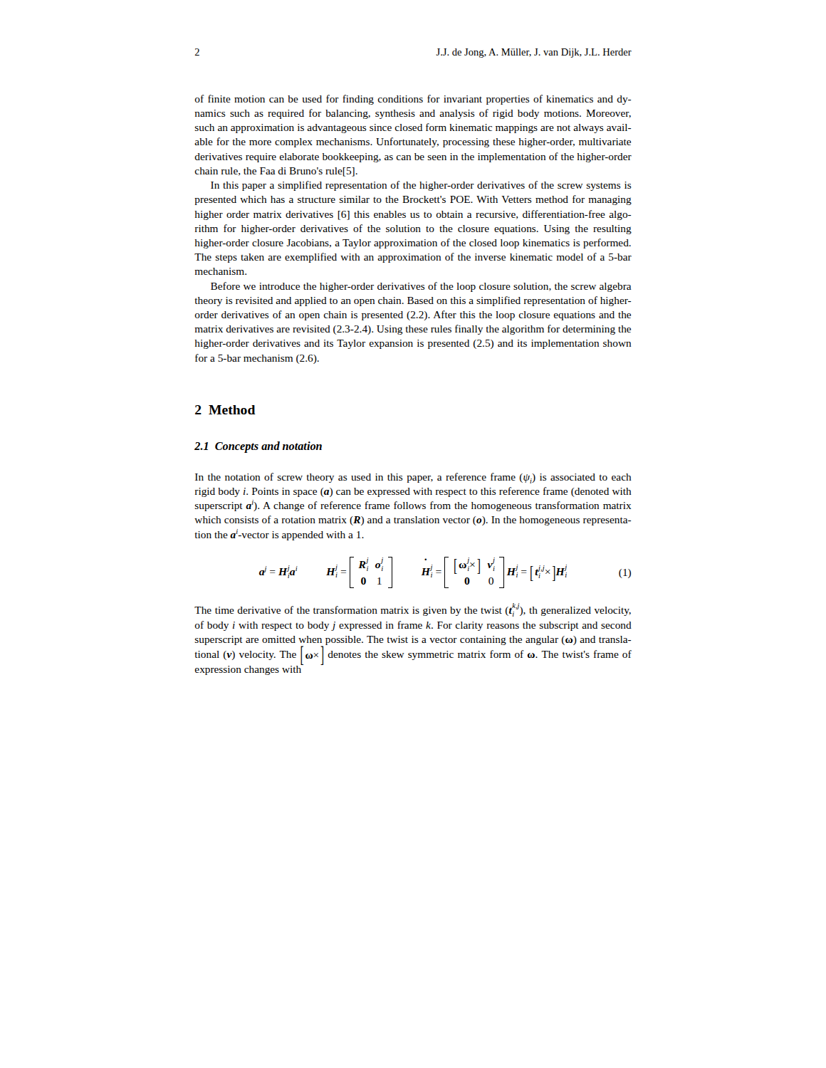2
J.J. de Jong, A. Müller, J. van Dijk, J.L. Herder
of finite motion can be used for finding conditions for invariant properties of kinematics and dynamics such as required for balancing, synthesis and analysis of rigid body motions. Moreover, such an approximation is advantageous since closed form kinematic mappings are not always available for the more complex mechanisms. Unfortunately, processing these higher-order, multivariate derivatives require elaborate bookkeeping, as can be seen in the implementation of the higher-order chain rule, the Faa di Bruno's rule[5].
In this paper a simplified representation of the higher-order derivatives of the screw systems is presented which has a structure similar to the Brockett's POE. With Vetters method for managing higher order matrix derivatives [6] this enables us to obtain a recursive, differentiation-free algorithm for higher-order derivatives of the solution to the closure equations. Using the resulting higher-order closure Jacobians, a Taylor approximation of the closed loop kinematics is performed. The steps taken are exemplified with an approximation of the inverse kinematic model of a 5-bar mechanism.
Before we introduce the higher-order derivatives of the loop closure solution, the screw algebra theory is revisited and applied to an open chain. Based on this a simplified representation of higher-order derivatives of an open chain is presented (2.2). After this the loop closure equations and the matrix derivatives are revisited (2.3-2.4). Using these rules finally the algorithm for determining the higher-order derivatives and its Taylor expansion is presented (2.5) and its implementation shown for a 5-bar mechanism (2.6).
2 Method
2.1 Concepts and notation
In the notation of screw theory as used in this paper, a reference frame (ψi) is associated to each rigid body i. Points in space (a) can be expressed with respect to this reference frame (denoted with superscript ai). A change of reference frame follows from the homogeneous transformation matrix which consists of a rotation matrix (R) and a translation vector (o). In the homogeneous representation the ai-vector is appended with a 1.
aj = Hji ai Hji =
| R j i | o j i |
| 0 | 1 |
Hji =
| [ ω j i × ] | v j i |
| 0 | 0 |
Hji = [tj,j i×] Hji
(1)
The time derivative of the transformation matrix is given by the twist (tk,j i), th generalized velocity, of body i with respect to body j expressed in frame k. For clarity reasons the subscript and second superscript are omitted when possible. The twist is a vector containing the angular (ω) and translational (v) velocity. The [ω×] denotes the skew symmetric matrix form of ω. The twist's frame of expression changes with